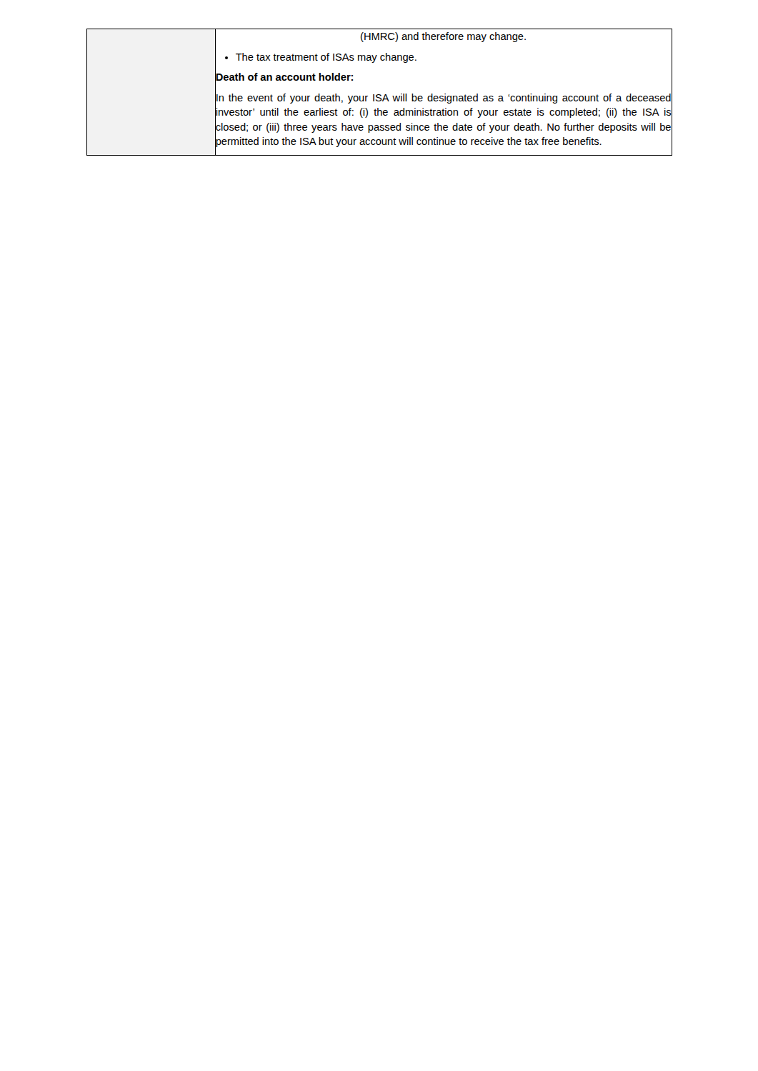| | (HMRC) and therefore may change. The tax treatment of ISAs may change. Death of an account holder: In the event of your death, your ISA will be designated as a ‘continuing account of a deceased investor’ until the earliest of: (i) the administration of your estate is completed; (ii) the ISA is closed; or (iii) three years have passed since the date of your death. No further deposits will be permitted into the ISA but your account will continue to receive the tax free benefits. |